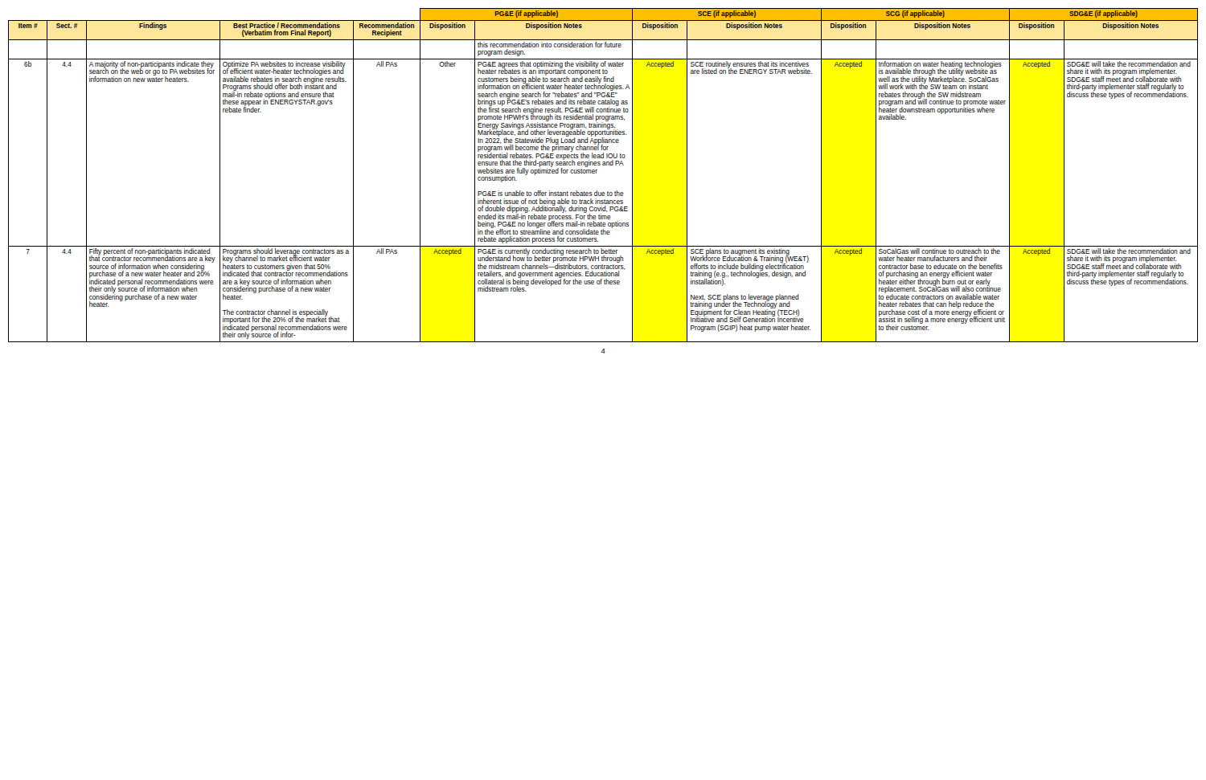| | PG&E (if applicable) | SCE (if applicable) | SCG (if applicable) | SDG&E (if applicable) |
| --- | --- | --- | --- | --- |
| Item # | Sect. # | Findings | Best Practice / Recommendations (Verbatim from Final Report) | Recommendation Recipient | Disposition | Disposition Notes | Disposition | Disposition Notes | Disposition | Disposition Notes | Disposition | Disposition Notes |
| | | | | | | this recommendation into consideration for future program design. | | | | | | |
| 6b | 4.4 | A majority of non-participants indicate they search on the web or go to PA websites for information on new water heaters. | Optimize PA websites to increase visibility of efficient water-heater technologies and available rebates in search engine results. Programs should offer both instant and mail-in rebate options and ensure that these appear in ENERGYSTAR.gov's rebate finder. | All PAs | Other | PG&E agrees that optimizing the visibility of water heater rebates is an important component to customers being able to search and easily find information on efficient water heater technologies. A search engine search for "rebates" and "PG&E" brings up PG&E's rebates and its rebate catalog as the first search engine result. PG&E will continue to promote HPWH's through its residential programs, Energy Savings Assistance Program, trainings, Marketplace, and other leverageable opportunities. In 2022, the Statewide Plug Load and Appliance program will become the primary channel for residential rebates. PG&E expects the lead IOU to ensure that the third-party search engines and PA websites are fully optimized for customer consumption. PG&E is unable to offer instant rebates due to the inherent issue of not being able to track instances of double dipping. Additionally, during Covid, PG&E ended its mail-in rebate process. For the time being, PG&E no longer offers mail-in rebate options in the effort to streamline and consolidate the rebate application process for customers. | Accepted | SCE routinely ensures that its incentives are listed on the ENERGY STAR website. | Accepted | Information on water heating technologies is available through the utility website as well as the utility Marketplace. SoCalGas will work with the SW team on instant rebates through the SW midstream program and will continue to promote water heater downstream opportunities where available. | Accepted | SDG&E will take the recommendation and share it with its program implementer. SDG&E staff meet and collaborate with third-party implementer staff regularly to discuss these types of recommendations. |
| 7 | 4.4 | Fifty percent of non-participants indicated that contractor recommendations are a key source of information when considering purchase of a new water heater and 20% indicated personal recommendations were their only source of information when considering purchase of a new water heater. | Programs should leverage contractors as a key channel to market efficient water heaters to customers given that 50% indicated that contractor recommendations are a key source of information when considering purchase of a new water heater. The contractor channel is especially important for the 20% of the market that indicated personal recommendations were their only source of infor- | All PAs | Accepted | PG&E is currently conducting research to better understand how to better promote HPWH through the midstream channels—distributors, contractors, retailers, and government agencies. Educational collateral is being developed for the use of these midstream roles. | Accepted | SCE plans to augment its existing Workforce Education & Training (WE&T) efforts to include building electrification training (e.g., technologies, design, and installation). Next, SCE plans to leverage planned training under the Technology and Equipment for Clean Heating (TECH) Initiative and Self Generation Incentive Program (SGIP) heat pump water heater. | Accepted | SoCalGas will continue to outreach to the water heater manufacturers and their contractor base to educate on the benefits of purchasing an energy efficient water heater either through burn out or early replacement. SoCalGas will also continue to educate contractors on available water heater rebates that can help reduce the purchase cost of a more energy efficient or assist in selling a more energy efficient unit to their customer. | Accepted | SDG&E will take the recommendation and share it with its program implementer. SDG&E staff meet and collaborate with third-party implementer staff regularly to discuss these types of recommendations. |
4